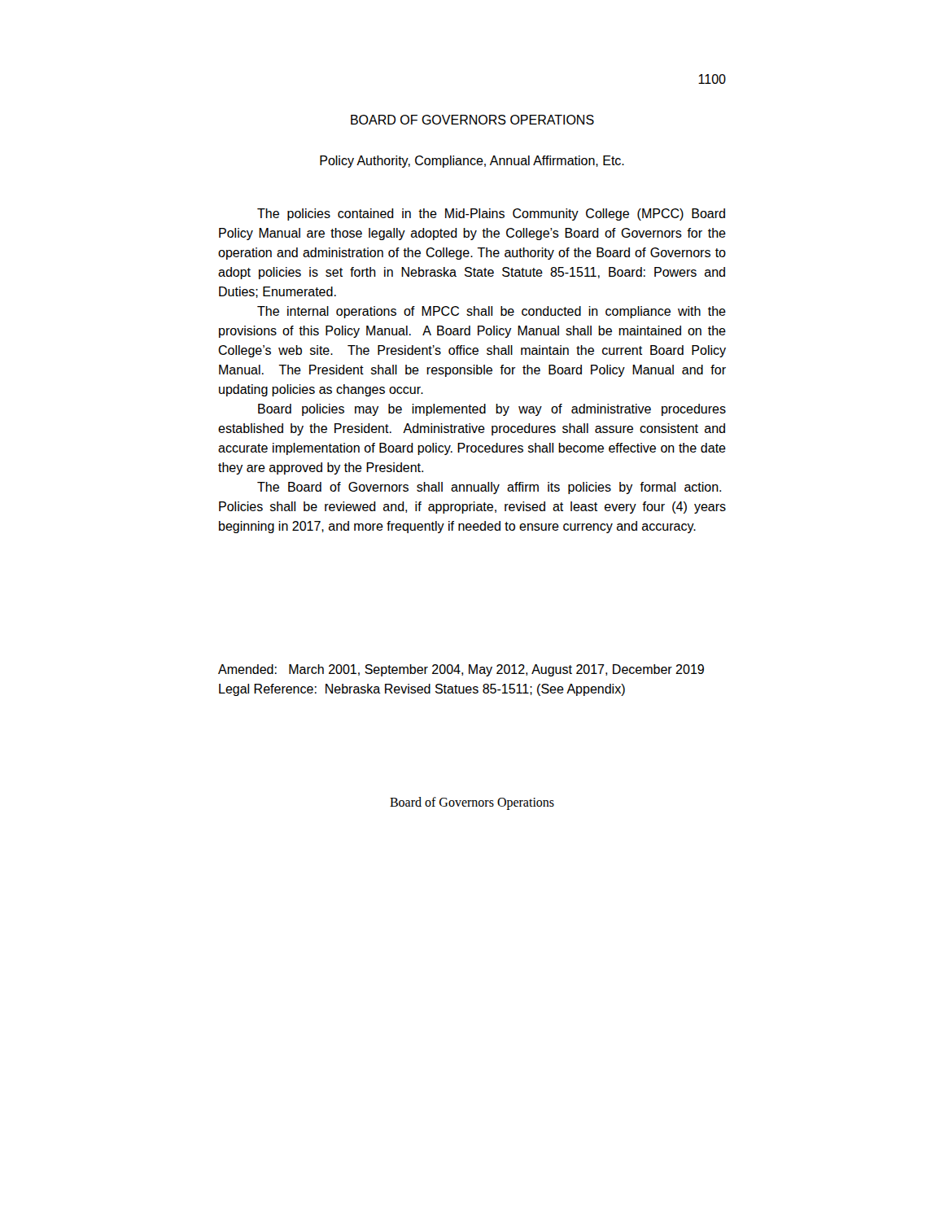1100
BOARD OF GOVERNORS OPERATIONS
Policy Authority, Compliance, Annual Affirmation, Etc.
The policies contained in the Mid-Plains Community College (MPCC) Board Policy Manual are those legally adopted by the College’s Board of Governors for the operation and administration of the College. The authority of the Board of Governors to adopt policies is set forth in Nebraska State Statute 85-1511, Board: Powers and Duties; Enumerated.
The internal operations of MPCC shall be conducted in compliance with the provisions of this Policy Manual. A Board Policy Manual shall be maintained on the College’s web site. The President’s office shall maintain the current Board Policy Manual. The President shall be responsible for the Board Policy Manual and for updating policies as changes occur.
Board policies may be implemented by way of administrative procedures established by the President. Administrative procedures shall assure consistent and accurate implementation of Board policy. Procedures shall become effective on the date they are approved by the President.
The Board of Governors shall annually affirm its policies by formal action. Policies shall be reviewed and, if appropriate, revised at least every four (4) years beginning in 2017, and more frequently if needed to ensure currency and accuracy.
Amended: March 2001, September 2004, May 2012, August 2017, December 2019
Legal Reference: Nebraska Revised Statues 85-1511; (See Appendix)
Board of Governors Operations